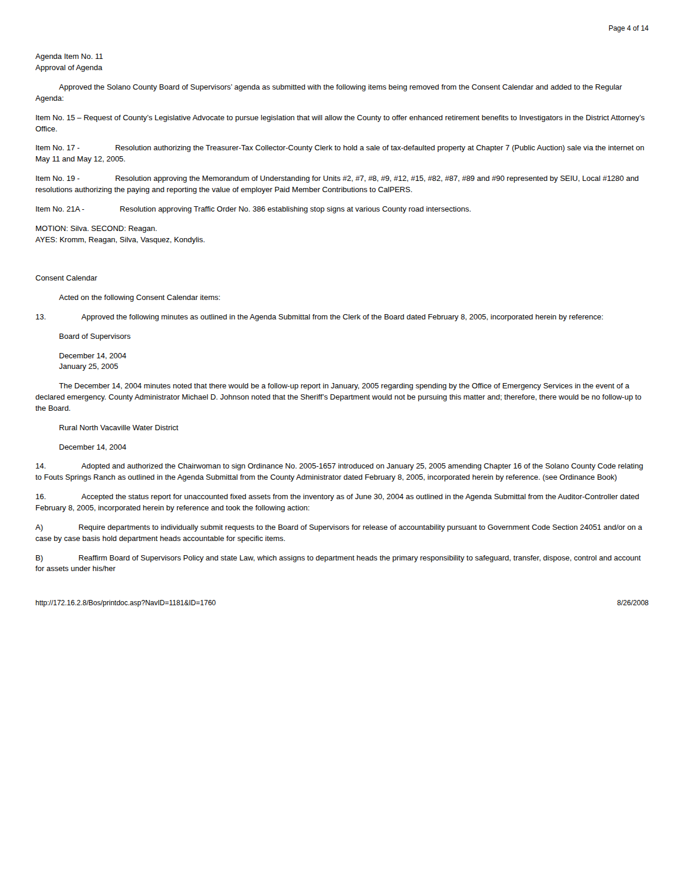Page 4 of 14
Agenda Item No. 11
Approval of Agenda
Approved the Solano County Board of Supervisors’ agenda as submitted with the following items being removed from the Consent Calendar and added to the Regular Agenda:
Item No. 15 – Request of County’s Legislative Advocate to pursue legislation that will allow the County to offer enhanced retirement benefits to Investigators in the District Attorney’s Office.
Item No. 17 - Resolution authorizing the Treasurer-Tax Collector-County Clerk to hold a sale of tax-defaulted property at Chapter 7 (Public Auction) sale via the internet on May 11 and May 12, 2005.
Item No. 19 - Resolution approving the Memorandum of Understanding for Units #2, #7, #8, #9, #12, #15, #82, #87, #89 and #90 represented by SEIU, Local #1280 and resolutions authorizing the paying and reporting the value of employer Paid Member Contributions to CalPERS.
Item No. 21A - Resolution approving Traffic Order No. 386 establishing stop signs at various County road intersections.
MOTION: Silva. SECOND: Reagan.
AYES: Kromm, Reagan, Silva, Vasquez, Kondylis.
Consent Calendar
Acted on the following Consent Calendar items:
13. Approved the following minutes as outlined in the Agenda Submittal from the Clerk of the Board dated February 8, 2005, incorporated herein by reference:
Board of Supervisors
December 14, 2004
January 25, 2005
The December 14, 2004 minutes noted that there would be a follow-up report in January, 2005 regarding spending by the Office of Emergency Services in the event of a declared emergency. County Administrator Michael D. Johnson noted that the Sheriff’s Department would not be pursuing this matter and; therefore, there would be no follow-up to the Board.
Rural North Vacaville Water District
December 14, 2004
14. Adopted and authorized the Chairwoman to sign Ordinance No. 2005-1657 introduced on January 25, 2005 amending Chapter 16 of the Solano County Code relating to Fouts Springs Ranch as outlined in the Agenda Submittal from the County Administrator dated February 8, 2005, incorporated herein by reference. (see Ordinance Book)
16. Accepted the status report for unaccounted fixed assets from the inventory as of June 30, 2004 as outlined in the Agenda Submittal from the Auditor-Controller dated February 8, 2005, incorporated herein by reference and took the following action:
A) Require departments to individually submit requests to the Board of Supervisors for release of accountability pursuant to Government Code Section 24051 and/or on a case by case basis hold department heads accountable for specific items.
B) Reaffirm Board of Supervisors Policy and state Law, which assigns to department heads the primary responsibility to safeguard, transfer, dispose, control and account for assets under his/her
http://172.16.2.8/Bos/printdoc.asp?NavID=1181&ID=1760 8/26/2008